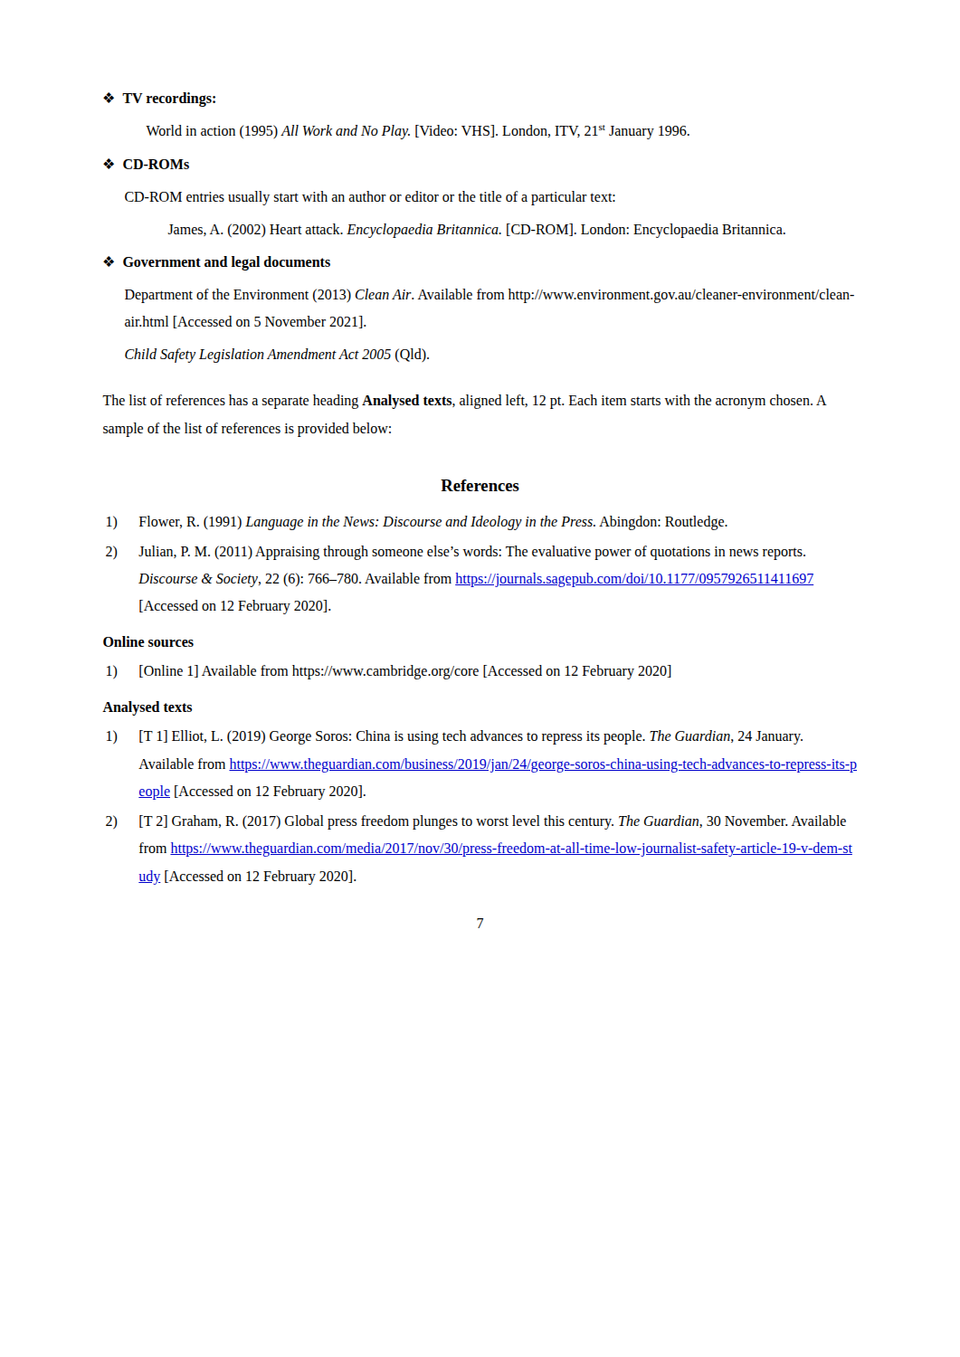TV recordings:
World in action (1995) All Work and No Play. [Video: VHS]. London, ITV, 21st January 1996.
CD-ROMs
CD-ROM entries usually start with an author or editor or the title of a particular text:
James, A. (2002) Heart attack. Encyclopaedia Britannica. [CD-ROM]. London: Encyclopaedia Britannica.
Government and legal documents
Department of the Environment (2013) Clean Air. Available from http://www.environment.gov.au/cleaner-environment/clean-air.html [Accessed on 5 November 2021].
Child Safety Legislation Amendment Act 2005 (Qld).
The list of references has a separate heading Analysed texts, aligned left, 12 pt. Each item starts with the acronym chosen. A sample of the list of references is provided below:
References
Flower, R. (1991) Language in the News: Discourse and Ideology in the Press. Abingdon: Routledge.
Julian, P. M. (2011) Appraising through someone else’s words: The evaluative power of quotations in news reports. Discourse & Society, 22 (6): 766–780. Available from https://journals.sagepub.com/doi/10.1177/0957926511411697 [Accessed on 12 February 2020].
Online sources
[Online 1] Available from https://www.cambridge.org/core [Accessed on 12 February 2020]
Analysed texts
[T 1] Elliot, L. (2019) George Soros: China is using tech advances to repress its people. The Guardian, 24 January. Available from https://www.theguardian.com/business/2019/jan/24/george-soros-china-using-tech-advances-to-repress-its-people [Accessed on 12 February 2020].
[T 2] Graham, R. (2017) Global press freedom plunges to worst level this century. The Guardian, 30 November. Available from https://www.theguardian.com/media/2017/nov/30/press-freedom-at-all-time-low-journalist-safety-article-19-v-dem-study [Accessed on 12 February 2020].
7